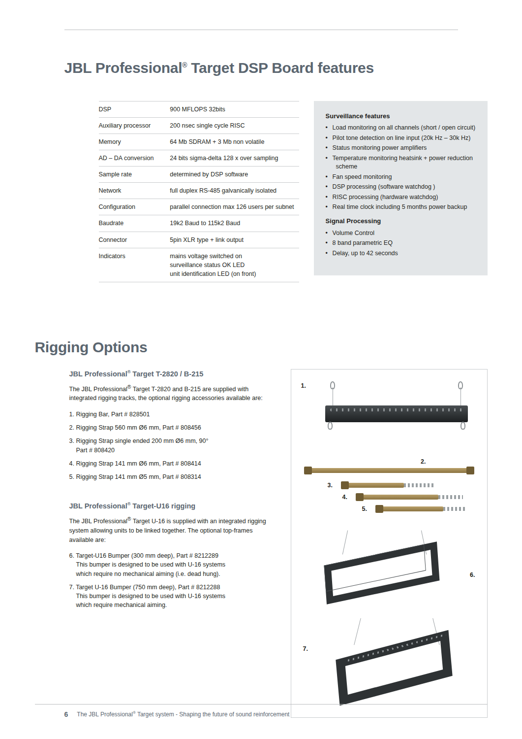JBL Professional® Target DSP Board features
| DSP | 900 MFLOPS 32bits |
| Auxiliary processor | 200 nsec single cycle RISC |
| Memory | 64 Mb SDRAM + 3 Mb non volatile |
| AD – DA conversion | 24 bits sigma-delta 128 x over sampling |
| Sample rate | determined by DSP software |
| Network | full duplex RS-485 galvanically isolated |
| Configuration | parallel connection max 126 users per subnet |
| Baudrate | 19k2 Baud to 115k2 Baud |
| Connector | 5pin XLR type + link output |
| Indicators | mains voltage switched on surveillance status OK LED unit identification LED (on front) |
Surveillance features
Load monitoring on all channels (short / open circuit)
Pilot tone detection on line input (20k Hz – 30k Hz)
Status monitoring power amplifiers
Temperature monitoring heatsink + power reduction
scheme
Fan speed monitoring
DSP processing (software watchdog )
RISC processing (hardware watchdog)
Real time clock including 5 months power backup
Signal Processing
Volume Control
8 band parametric EQ
Delay, up to 42 seconds
Rigging Options
JBL Professional® Target T-2820 / B-215
The JBL Professional® Target T-2820 and B-215 are supplied with integrated rigging tracks, the optional rigging accessories available are:
1. Rigging Bar, Part # 828501
2. Rigging Strap 560 mm Ø6 mm, Part # 808456
3. Rigging Strap single ended 200 mm Ø6 mm, 90° Part # 808420
4. Rigging Strap 141 mm Ø6 mm, Part # 808414
5. Rigging Strap 141 mm Ø5 mm, Part # 808314
JBL Professional® Target-U16 rigging
The JBL Professional® Target U-16 is supplied with an integrated rigging system allowing units to be linked together. The optional top-frames available are:
6. Target-U16 Bumper (300 mm deep), Part # 8212289 This bumper is designed to be used with U-16 systems which require no mechanical aiming (i.e. dead hung).
7. Target U-16 Bumper (750 mm deep), Part # 8212288 This bumper is designed to be used with U-16 systems which require mechanical aiming.
1.
2. 3. 4. 5.
6.
7.
6 The JBL Professional® Target system - Shaping the future of sound reinforcement